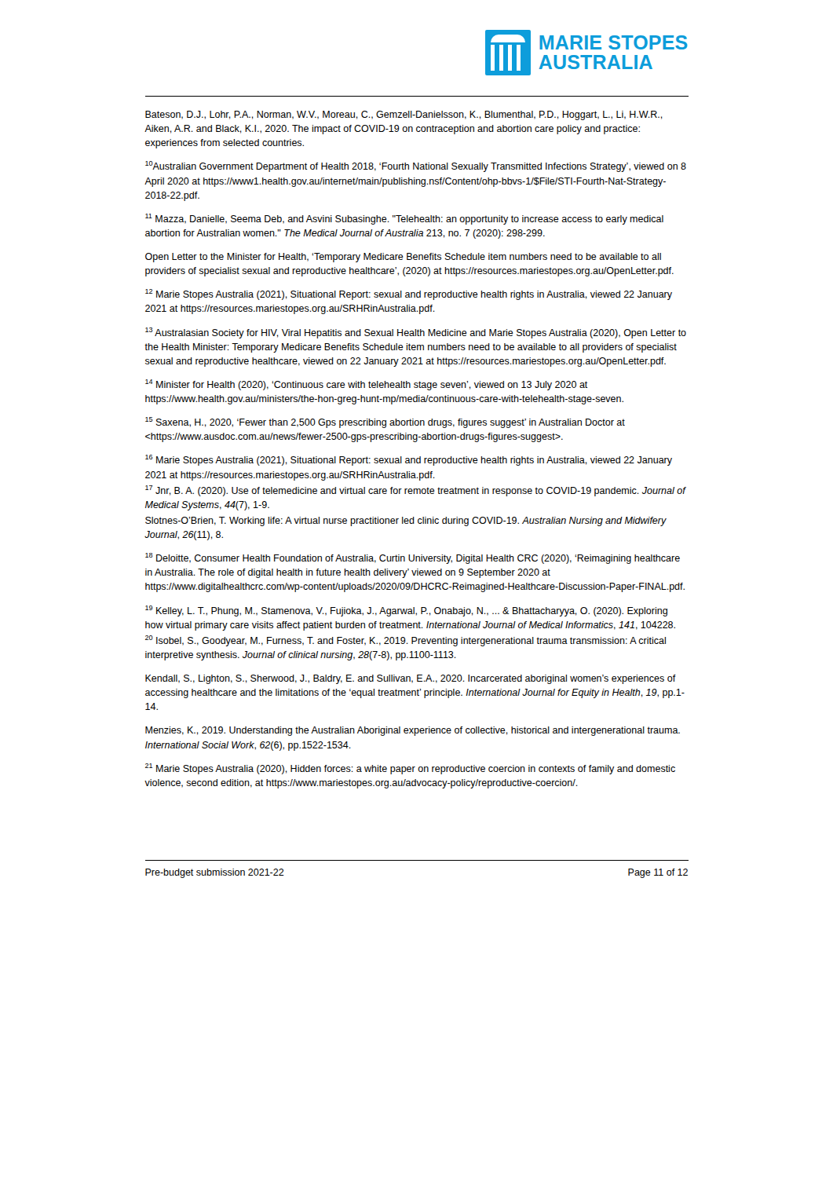MARIE STOPES AUSTRALIA
Bateson, D.J., Lohr, P.A., Norman, W.V., Moreau, C., Gemzell-Danielsson, K., Blumenthal, P.D., Hoggart, L., Li, H.W.R., Aiken, A.R. and Black, K.I., 2020. The impact of COVID-19 on contraception and abortion care policy and practice: experiences from selected countries.
10Australian Government Department of Health 2018, ‘Fourth National Sexually Transmitted Infections Strategy’, viewed on 8 April 2020 at https://www1.health.gov.au/internet/main/publishing.nsf/Content/ohp-bbvs-1/$File/STI-Fourth-Nat-Strategy-2018-22.pdf.
11 Mazza, Danielle, Seema Deb, and Asvini Subasinghe. "Telehealth: an opportunity to increase access to early medical abortion for Australian women." The Medical Journal of Australia 213, no. 7 (2020): 298-299.
Open Letter to the Minister for Health, ‘Temporary Medicare Benefits Schedule item numbers need to be available to all providers of specialist sexual and reproductive healthcare’, (2020) at https://resources.mariestopes.org.au/OpenLetter.pdf.
12 Marie Stopes Australia (2021), Situational Report: sexual and reproductive health rights in Australia, viewed 22 January 2021 at https://resources.mariestopes.org.au/SRHRinAustralia.pdf.
13 Australasian Society for HIV, Viral Hepatitis and Sexual Health Medicine and Marie Stopes Australia (2020), Open Letter to the Health Minister: Temporary Medicare Benefits Schedule item numbers need to be available to all providers of specialist sexual and reproductive healthcare, viewed on 22 January 2021 at https://resources.mariestopes.org.au/OpenLetter.pdf.
14 Minister for Health (2020), ‘Continuous care with telehealth stage seven’, viewed on 13 July 2020 at https://www.health.gov.au/ministers/the-hon-greg-hunt-mp/media/continuous-care-with-telehealth-stage-seven.
15 Saxena, H., 2020, ‘Fewer than 2,500 Gps prescribing abortion drugs, figures suggest’ in Australian Doctor at <https://www.ausdoc.com.au/news/fewer-2500-gps-prescribing-abortion-drugs-figures-suggest>.
16 Marie Stopes Australia (2021), Situational Report: sexual and reproductive health rights in Australia, viewed 22 January 2021 at https://resources.mariestopes.org.au/SRHRinAustralia.pdf.
17 Jnr, B. A. (2020). Use of telemedicine and virtual care for remote treatment in response to COVID-19 pandemic. Journal of Medical Systems, 44(7), 1-9.
Slotnes-O’Brien, T. Working life: A virtual nurse practitioner led clinic during COVID-19. Australian Nursing and Midwifery Journal, 26(11), 8.
18 Deloitte, Consumer Health Foundation of Australia, Curtin University, Digital Health CRC (2020), ‘Reimagining healthcare in Australia. The role of digital health in future health delivery’ viewed on 9 September 2020 at https://www.digitalhealthcrc.com/wp-content/uploads/2020/09/DHCRC-Reimagined-Healthcare-Discussion-Paper-FINAL.pdf.
19 Kelley, L. T., Phung, M., Stamenova, V., Fujioka, J., Agarwal, P., Onabajo, N., ... & Bhattacharyya, O. (2020). Exploring how virtual primary care visits affect patient burden of treatment. International Journal of Medical Informatics, 141, 104228.
20 Isobel, S., Goodyear, M., Furness, T. and Foster, K., 2019. Preventing intergenerational trauma transmission: A critical interpretive synthesis. Journal of clinical nursing, 28(7-8), pp.1100-1113.
Kendall, S., Lighton, S., Sherwood, J., Baldry, E. and Sullivan, E.A., 2020. Incarcerated aboriginal women’s experiences of accessing healthcare and the limitations of the ‘equal treatment’ principle. International Journal for Equity in Health, 19, pp.1-14.
Menzies, K., 2019. Understanding the Australian Aboriginal experience of collective, historical and intergenerational trauma. International Social Work, 62(6), pp.1522-1534.
21 Marie Stopes Australia (2020), Hidden forces: a white paper on reproductive coercion in contexts of family and domestic violence, second edition, at https://www.mariestopes.org.au/advocacy-policy/reproductive-coercion/.
Pre-budget submission 2021-22
Page 11 of 12